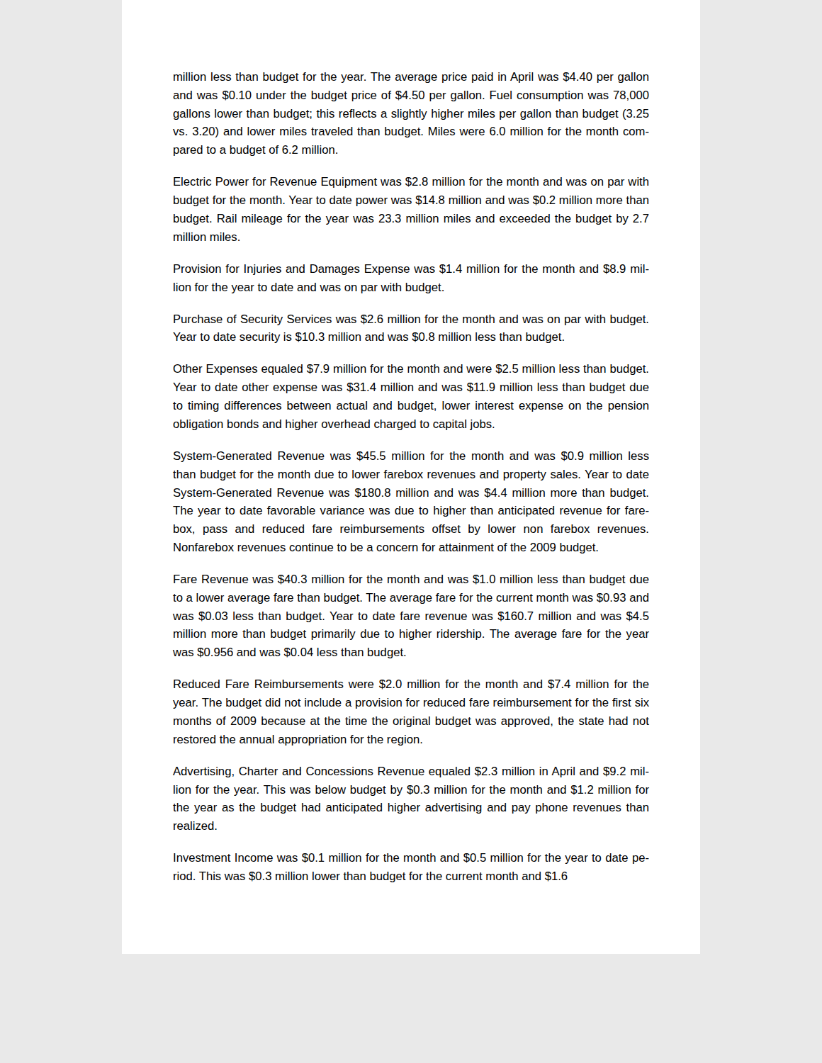million less than budget for the year. The average price paid in April was $4.40 per gallon and was $0.10 under the budget price of $4.50 per gallon. Fuel consumption was 78,000 gallons lower than budget; this reflects a slightly higher miles per gallon than budget (3.25 vs. 3.20) and lower miles traveled than budget. Miles were 6.0 million for the month compared to a budget of 6.2 million.
Electric Power for Revenue Equipment was $2.8 million for the month and was on par with budget for the month. Year to date power was $14.8 million and was $0.2 million more than budget. Rail mileage for the year was 23.3 million miles and exceeded the budget by 2.7 million miles.
Provision for Injuries and Damages Expense was $1.4 million for the month and $8.9 million for the year to date and was on par with budget.
Purchase of Security Services was $2.6 million for the month and was on par with budget. Year to date security is $10.3 million and was $0.8 million less than budget.
Other Expenses equaled $7.9 million for the month and were $2.5 million less than budget. Year to date other expense was $31.4 million and was $11.9 million less than budget due to timing differences between actual and budget, lower interest expense on the pension obligation bonds and higher overhead charged to capital jobs.
System-Generated Revenue was $45.5 million for the month and was $0.9 million less than budget for the month due to lower farebox revenues and property sales. Year to date System-Generated Revenue was $180.8 million and was $4.4 million more than budget. The year to date favorable variance was due to higher than anticipated revenue for farebox, pass and reduced fare reimbursements offset by lower non farebox revenues. Nonfarebox revenues continue to be a concern for attainment of the 2009 budget.
Fare Revenue was $40.3 million for the month and was $1.0 million less than budget due to a lower average fare than budget. The average fare for the current month was $0.93 and was $0.03 less than budget. Year to date fare revenue was $160.7 million and was $4.5 million more than budget primarily due to higher ridership. The average fare for the year was $0.956 and was $0.04 less than budget.
Reduced Fare Reimbursements were $2.0 million for the month and $7.4 million for the year. The budget did not include a provision for reduced fare reimbursement for the first six months of 2009 because at the time the original budget was approved, the state had not restored the annual appropriation for the region.
Advertising, Charter and Concessions Revenue equaled $2.3 million in April and $9.2 million for the year. This was below budget by $0.3 million for the month and $1.2 million for the year as the budget had anticipated higher advertising and pay phone revenues than realized.
Investment Income was $0.1 million for the month and $0.5 million for the year to date period. This was $0.3 million lower than budget for the current month and $1.6